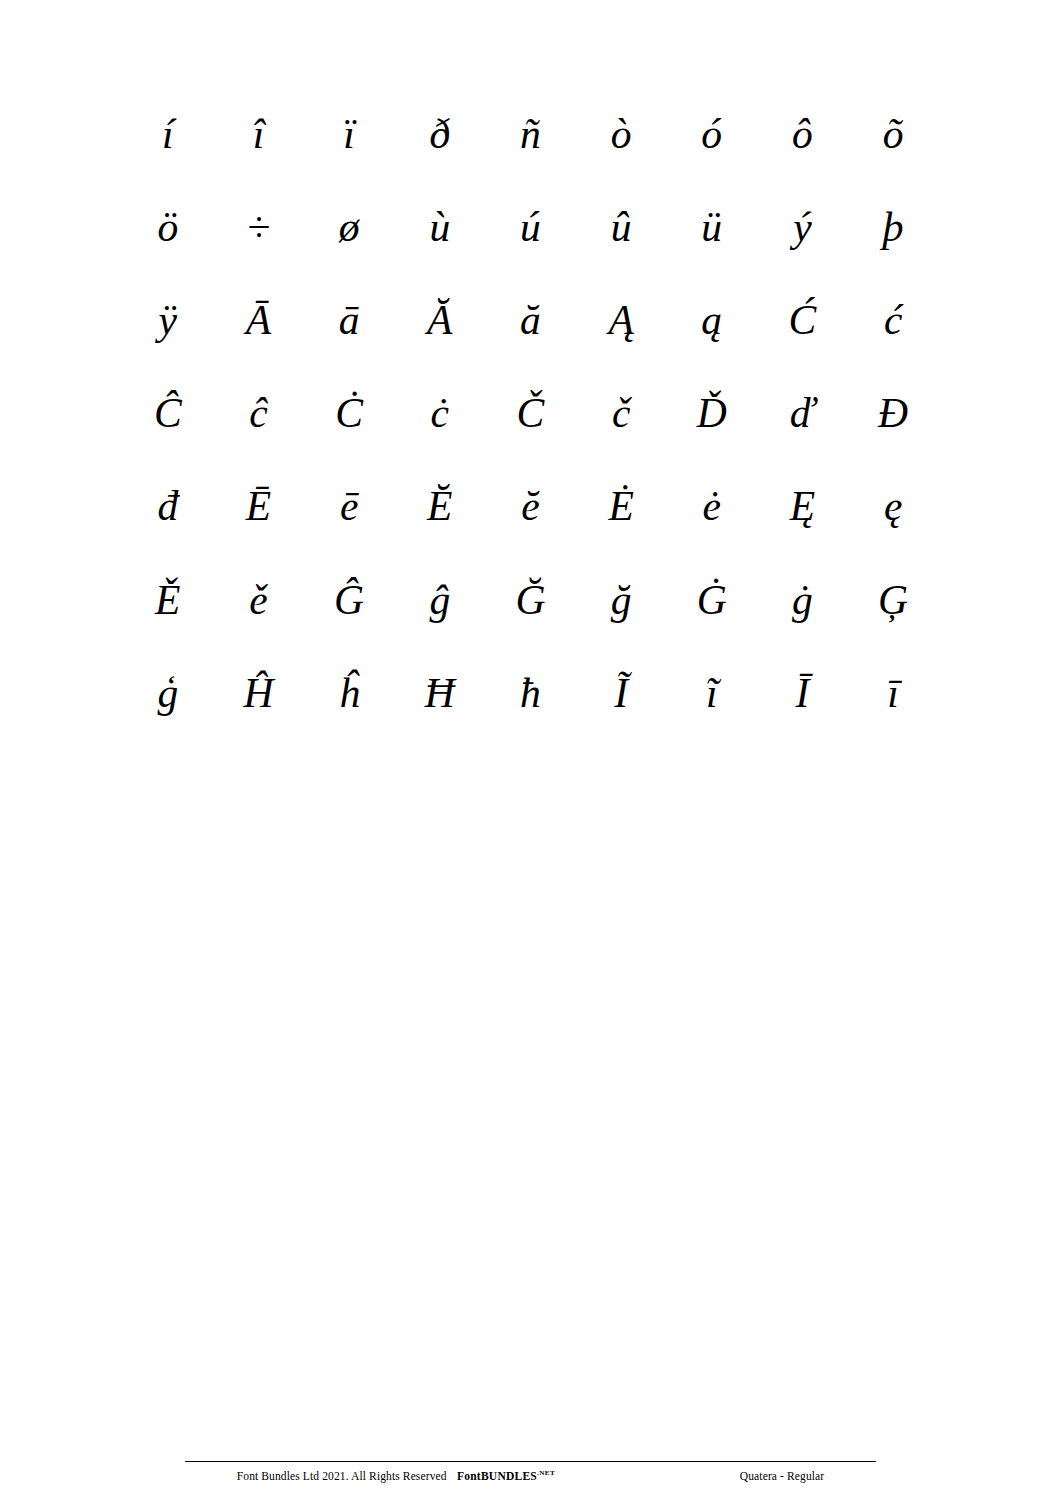| í | î | ï | ð | ñ | ò | ó | ô | õ |
| ö | ÷ | ø | ù | ú | û | ü | ý | þ |
| ÿ | Ā | ā | Ă | ă | Ą | ą | Ć | ć |
| Ĉ | ĉ | Ċ | ċ | Č | č | Ď | ď | Đ |
| đ | Ē | ē | Ĕ | ĕ | Ė | ė | Ę | ę |
| Ě | ě | Ĝ | ĝ | Ğ | ğ | Ġ | ġ | Ģ |
| ģ | Ĥ | ĥ | Ħ | ħ | Ĩ | ĩ | Ī | ī |
Font Bundles Ltd 2021. All Rights Reserved FontBUNDLES.NET
Quatera - Regular